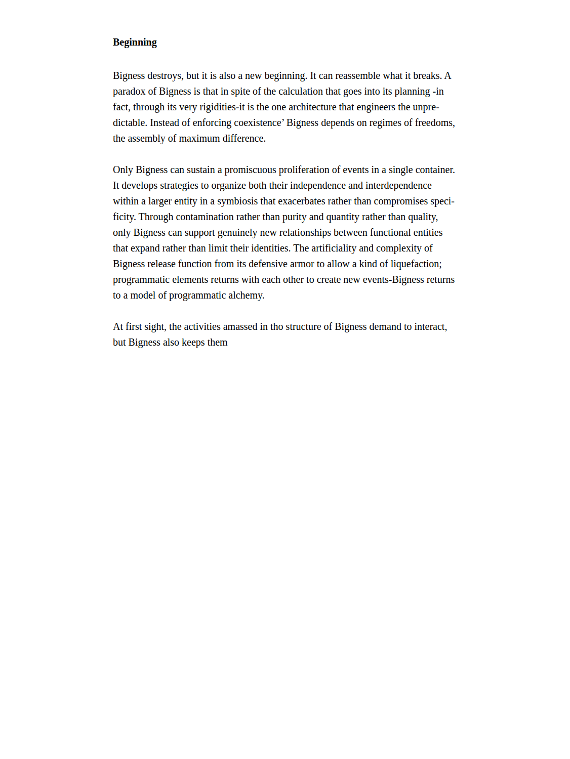Beginning
Bigness destroys, but it is also a new beginning. It can reassemble what it breaks. A paradox of Bigness is that in spite of the calculation that goes into its planning -in fact, through its very rigidities-it is the one architecture that engineers the unpredictable. Instead of enforcing coexistence’ Bigness depends on regimes of freedoms, the assembly of maximum difference.
Only Bigness can sustain a promiscuous proliferation of events in a single container. It develops strategies to organize both their independence and interdependence within a larger entity in a symbiosis that exacerbates rather than compromises specificity. Through contamination rather than purity and quantity rather than quality, only Bigness can support genuinely new relationships between functional entities that expand rather than limit their identities. The artificiality and complexity of Bigness release function from its defensive armor to allow a kind of liquefaction; programmatic elements returns with each other to create new events-Bigness returns to a model of programmatic alchemy.
At first sight, the activities amassed in tho structure of Bigness demand to interact, but Bigness also keeps them